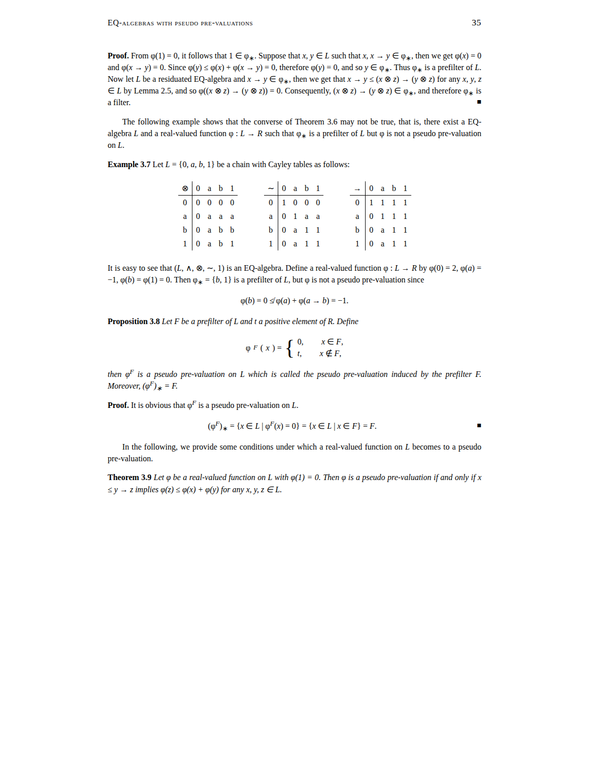EQ-algebras with pseudo pre-valuations 35
Proof. From φ(1) = 0, it follows that 1 ∈ φ∗. Suppose that x, y ∈ L such that x, x → y ∈ φ∗, then we get φ(x) = 0 and φ(x → y) = 0. Since φ(y) ≤ φ(x) + φ(x → y) = 0, therefore φ(y) = 0, and so y ∈ φ∗. Thus φ∗ is a prefilter of L. Now let L be a residuated EQ-algebra and x → y ∈ φ∗, then we get that x → y ≤ (x ⊗ z) → (y ⊗ z) for any x, y, z ∈ L by Lemma 2.5, and so φ((x ⊗ z) → (y ⊗ z)) = 0. Consequently, (x ⊗ z) → (y ⊗ z) ∈ φ∗, and therefore φ∗ is a filter. ■
The following example shows that the converse of Theorem 3.6 may not be true, that is, there exist a EQ-algebra L and a real-valued function φ : L → R such that φ∗ is a prefilter of L but φ is not a pseudo pre-valuation on L.
Example 3.7 Let L = {0, a, b, 1} be a chain with Cayley tables as follows:
| ⊗ | 0 | a | b | 1 |
| --- | --- | --- | --- | --- |
| 0 | 0 | 0 | 0 | 0 |
| a | 0 | a | a | a |
| b | 0 | a | b | b |
| 1 | 0 | a | b | 1 |
| ∼ | 0 | a | b | 1 |
| --- | --- | --- | --- | --- |
| 0 | 1 | 0 | 0 | 0 |
| a | 0 | 1 | a | a |
| b | 0 | a | 1 | 1 |
| 1 | 0 | a | 1 | 1 |
| → | 0 | a | b | 1 |
| --- | --- | --- | --- | --- |
| 0 | 1 | 1 | 1 | 1 |
| a | 0 | 1 | 1 | 1 |
| b | 0 | a | 1 | 1 |
| 1 | 0 | a | 1 | 1 |
It is easy to see that (L, ∧, ⊗, ∼, 1) is an EQ-algebra. Define a real-valued function φ : L → R by φ(0) = 2, φ(a) = −1, φ(b) = φ(1) = 0. Then φ∗ = {b, 1} is a prefilter of L, but φ is not a pseudo pre-valuation since
φ(b) = 0 ≰ φ(a) + φ(a → b) = −1.
Proposition 3.8 Let F be a prefilter of L and t a positive element of R. Define
φF(x) = {
0,x ∈ F,
t,x ∉ F,
then φF is a pseudo pre-valuation on L which is called the pseudo pre-valuation induced by the prefilter F. Moreover, (φF)∗ = F.
Proof. It is obvious that φF is a pseudo pre-valuation on L.
(φF)∗ = {x ∈ L | φF(x) = 0} = {x ∈ L | x ∈ F} = F. ■
In the following, we provide some conditions under which a real-valued function on L becomes to a pseudo pre-valuation.
Theorem 3.9 Let φ be a real-valued function on L with φ(1) = 0. Then φ is a pseudo pre-valuation if and only if x ≤ y → z implies φ(z) ≤ φ(x) + φ(y) for any x, y, z ∈ L.